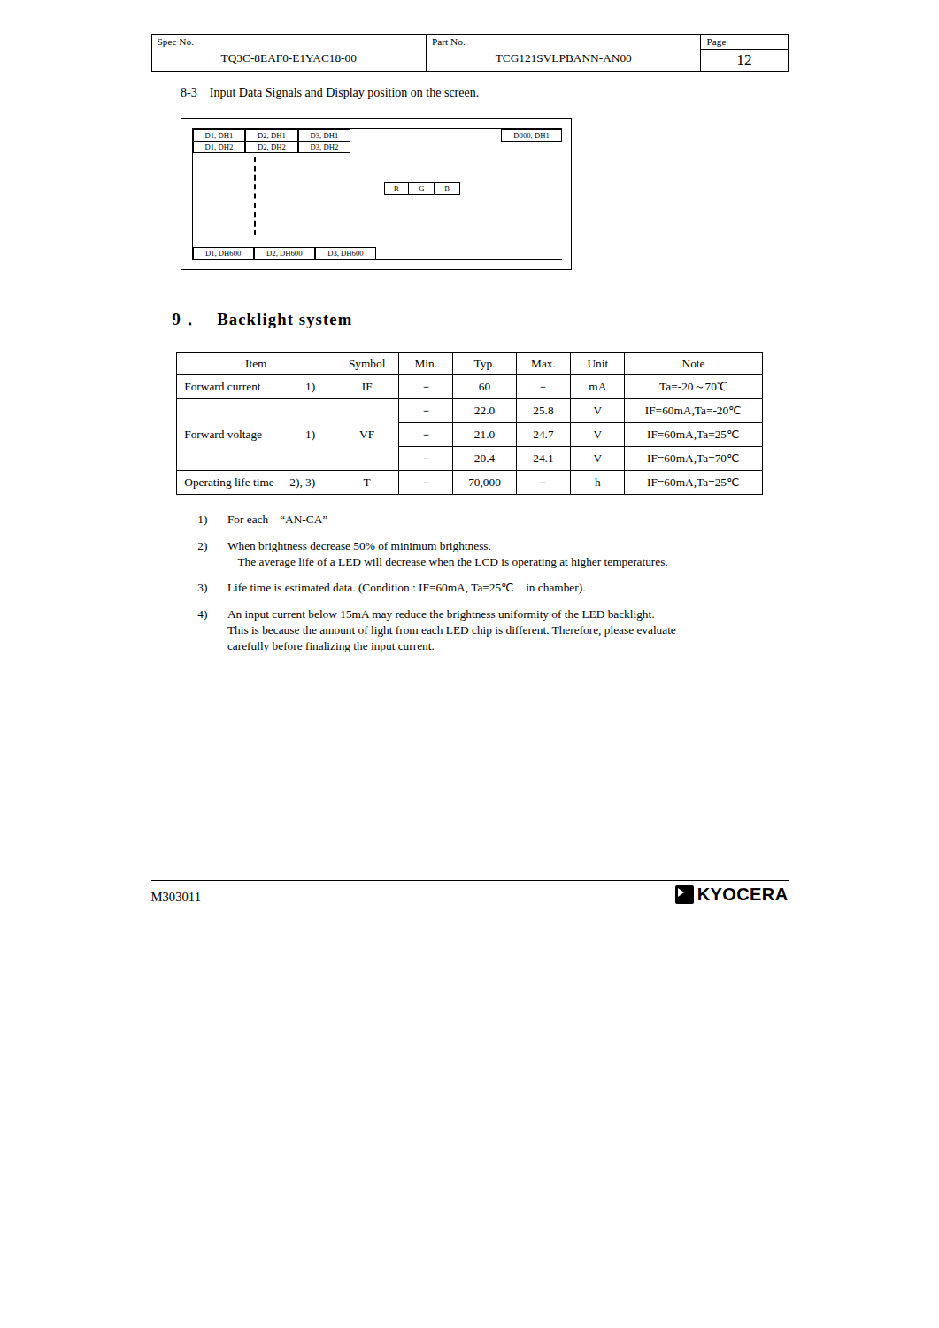| Spec No. | Part No. | Page |
| TQ3C-8EAF0-E1YAC18-00 | TCG121SVLPBANN-AN00 | 12 |
8-3　Input Data Signals and Display position on the screen.
D1, DH1
D2, DH1
D3, DH1
D800, DH1
D1, DH2
D2, DH2
D3, DH2
R
G
B
D1, DH600
D2, DH600
D3, DH600
9．　Backlight system
| Item | Symbol | Min. | Typ. | Max. | Unit | Note |
| --- | --- | --- | --- | --- | --- | --- |
| Forward current 1) | IF | － | 60 | － | mA | Ta=-20～70℃ |
| Forward voltage 1) | VF | － | 22.0 | 25.8 | V | IF=60mA,Ta=-20℃ |
| － | 21.0 | 24.7 | V | IF=60mA,Ta=25℃ |
| － | 20.4 | 24.1 | V | IF=60mA,Ta=70℃ |
| Operating life time 2), 3) | T | － | 70,000 | － | h | IF=60mA,Ta=25℃ |
1) For each　“AN-CA”
2) When brightness decrease 50% of minimum brightness. The average life of a LED will decrease when the LCD is operating at higher temperatures.
3) Life time is estimated data. (Condition : IF=60mA, Ta=25℃　in chamber).
4) An input current below 15mA may reduce the brightness uniformity of the LED backlight. This is because the amount of light from each LED chip is different. Therefore, please evaluate carefully before finalizing the input current.
M303011
KYOCERA